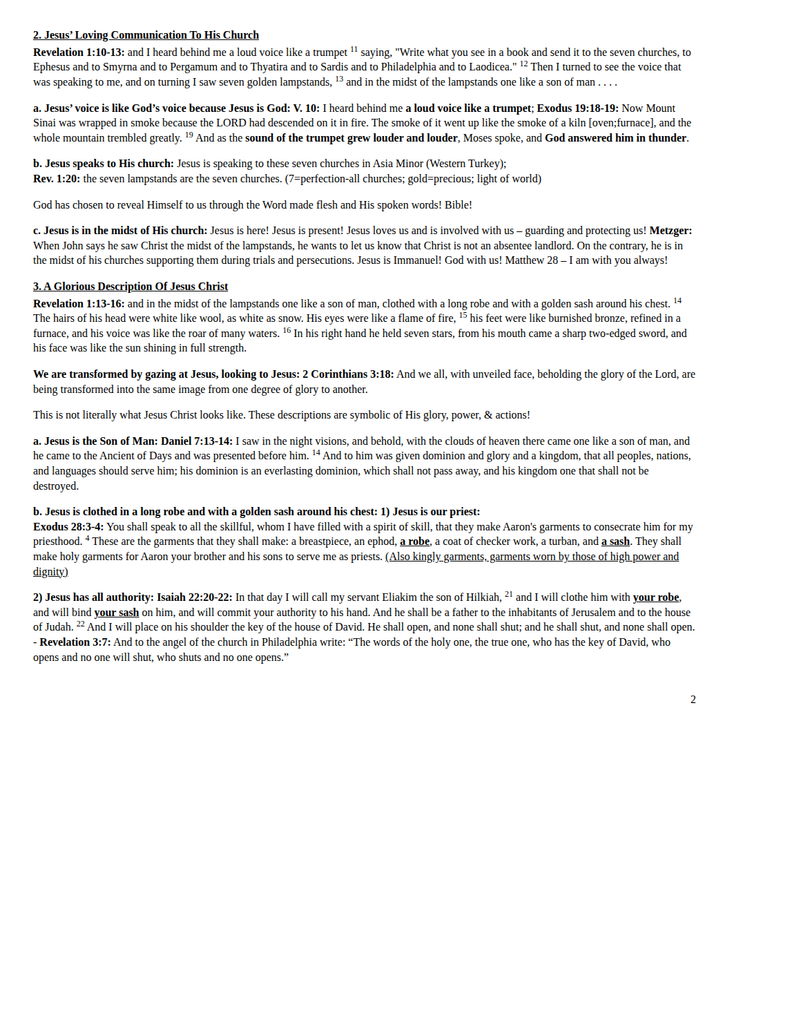2. Jesus’ Loving Communication To His Church
Revelation 1:10-13: and I heard behind me a loud voice like a trumpet 11 saying, "Write what you see in a book and send it to the seven churches, to Ephesus and to Smyrna and to Pergamum and to Thyatira and to Sardis and to Philadelphia and to Laodicea." 12 Then I turned to see the voice that was speaking to me, and on turning I saw seven golden lampstands, 13 and in the midst of the lampstands one like a son of man . . . .
a. Jesus’ voice is like God’s voice because Jesus is God: V. 10: I heard behind me a loud voice like a trumpet; Exodus 19:18-19: Now Mount Sinai was wrapped in smoke because the LORD had descended on it in fire. The smoke of it went up like the smoke of a kiln [oven;furnace], and the whole mountain trembled greatly. 19 And as the sound of the trumpet grew louder and louder, Moses spoke, and God answered him in thunder.
b. Jesus speaks to His church: Jesus is speaking to these seven churches in Asia Minor (Western Turkey);
Rev. 1:20: the seven lampstands are the seven churches. (7=perfection-all churches; gold=precious; light of world)
God has chosen to reveal Himself to us through the Word made flesh and His spoken words! Bible!
c. Jesus is in the midst of His church: Jesus is here! Jesus is present! Jesus loves us and is involved with us – guarding and protecting us! Metzger: When John says he saw Christ the midst of the lampstands, he wants to let us know that Christ is not an absentee landlord. On the contrary, he is in the midst of his churches supporting them during trials and persecutions. Jesus is Immanuel! God with us! Matthew 28 – I am with you always!
3. A Glorious Description Of Jesus Christ
Revelation 1:13-16: and in the midst of the lampstands one like a son of man, clothed with a long robe and with a golden sash around his chest. 14 The hairs of his head were white like wool, as white as snow. His eyes were like a flame of fire, 15 his feet were like burnished bronze, refined in a furnace, and his voice was like the roar of many waters. 16 In his right hand he held seven stars, from his mouth came a sharp two-edged sword, and his face was like the sun shining in full strength.
We are transformed by gazing at Jesus, looking to Jesus: 2 Corinthians 3:18: And we all, with unveiled face, beholding the glory of the Lord, are being transformed into the same image from one degree of glory to another.
This is not literally what Jesus Christ looks like. These descriptions are symbolic of His glory, power, & actions!
a. Jesus is the Son of Man: Daniel 7:13-14: I saw in the night visions, and behold, with the clouds of heaven there came one like a son of man, and he came to the Ancient of Days and was presented before him. 14 And to him was given dominion and glory and a kingdom, that all peoples, nations, and languages should serve him; his dominion is an everlasting dominion, which shall not pass away, and his kingdom one that shall not be destroyed.
b. Jesus is clothed in a long robe and with a golden sash around his chest: 1) Jesus is our priest:
Exodus 28:3-4: You shall speak to all the skillful, whom I have filled with a spirit of skill, that they make Aaron's garments to consecrate him for my priesthood. 4 These are the garments that they shall make: a breastpiece, an ephod, a robe, a coat of checker work, a turban, and a sash. They shall make holy garments for Aaron your brother and his sons to serve me as priests. (Also kingly garments, garments worn by those of high power and dignity)
2) Jesus has all authority: Isaiah 22:20-22: In that day I will call my servant Eliakim the son of Hilkiah, 21 and I will clothe him with your robe, and will bind your sash on him, and will commit your authority to his hand. And he shall be a father to the inhabitants of Jerusalem and to the house of Judah. 22 And I will place on his shoulder the key of the house of David. He shall open, and none shall shut; and he shall shut, and none shall open.
- Revelation 3:7: And to the angel of the church in Philadelphia write: “The words of the holy one, the true one, who has the key of David, who opens and no one will shut, who shuts and no one opens.”
2